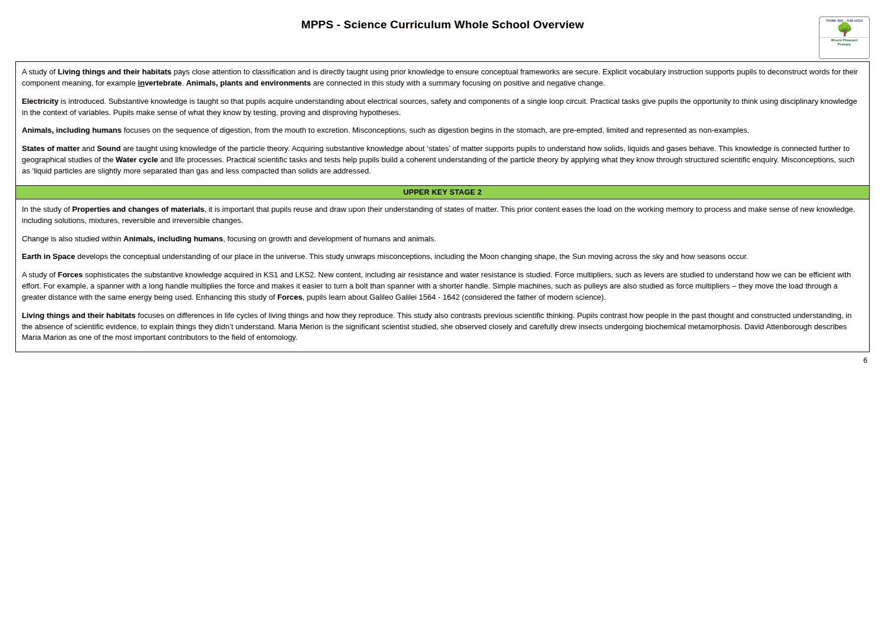THINK BIG · AIM HIGH
🌳
Mount Pleasant
Primary
MPPS - Science Curriculum Whole School Overview
A study of Living things and their habitats pays close attention to classification and is directly taught using prior knowledge to ensure conceptual frameworks are secure. Explicit vocabulary instruction supports pupils to deconstruct words for their component meaning, for example invertebrate. Animals, plants and environments are connected in this study with a summary focusing on positive and negative change.
Electricity is introduced. Substantive knowledge is taught so that pupils acquire understanding about electrical sources, safety and components of a single loop circuit. Practical tasks give pupils the opportunity to think using disciplinary knowledge in the context of variables. Pupils make sense of what they know by testing, proving and disproving hypotheses.
Animals, including humans focuses on the sequence of digestion, from the mouth to excretion. Misconceptions, such as digestion begins in the stomach, are pre-empted, limited and represented as non-examples.
States of matter and Sound are taught using knowledge of the particle theory. Acquiring substantive knowledge about ‘states’ of matter supports pupils to understand how solids, liquids and gases behave. This knowledge is connected further to geographical studies of the Water cycle and life processes. Practical scientific tasks and tests help pupils build a coherent understanding of the particle theory by applying what they know through structured scientific enquiry. Misconceptions, such as ‘liquid particles are slightly more separated than gas and less compacted than solids are addressed.
UPPER KEY STAGE 2
In the study of Properties and changes of materials, it is important that pupils reuse and draw upon their understanding of states of matter. This prior content eases the load on the working memory to process and make sense of new knowledge, including solutions, mixtures, reversible and irreversible changes.
Change is also studied within Animals, including humans, focusing on growth and development of humans and animals.
Earth in Space develops the conceptual understanding of our place in the universe. This study unwraps misconceptions, including the Moon changing shape, the Sun moving across the sky and how seasons occur.
A study of Forces sophisticates the substantive knowledge acquired in KS1 and LKS2. New content, including air resistance and water resistance is studied. Force multipliers, such as levers are studied to understand how we can be efficient with effort. For example, a spanner with a long handle multiplies the force and makes it easier to turn a bolt than spanner with a shorter handle. Simple machines, such as pulleys are also studied as force multipliers – they move the load through a greater distance with the same energy being used. Enhancing this study of Forces, pupils learn about Galileo Galilei 1564 - 1642 (considered the father of modern science).
Living things and their habitats focuses on differences in life cycles of living things and how they reproduce. This study also contrasts previous scientific thinking. Pupils contrast how people in the past thought and constructed understanding, in the absence of scientific evidence, to explain things they didn’t understand. Maria Merion is the significant scientist studied, she observed closely and carefully drew insects undergoing biochemical metamorphosis. David Attenborough describes Maria Marion as one of the most important contributors to the field of entomology.
6